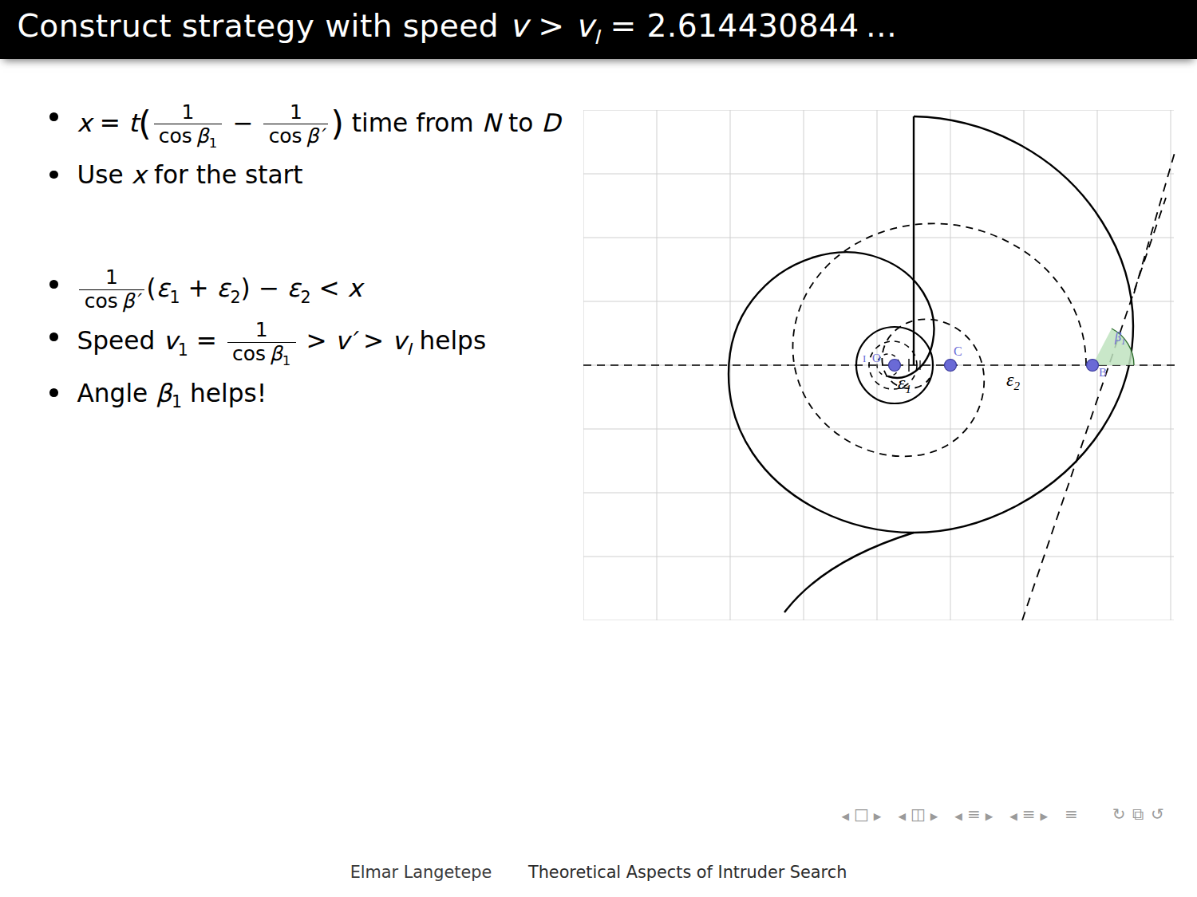Construct strategy with speed v > vI = 2.614430844 …
x = t(1 cos β1 − 1 cos β′) time from N to D
Use x for the start
1 cos β′(ε1 + ε2) − ε2 < x
Speed v1 = 1 cos β1 > v′ > vI helps
Angle β1 helps!
O I C B β1 ε1 ε2
□ ◫ ≡ ≡ ≡ ↻ ⧉ ↺
Elmar Langetepe Theoretical Aspects of Intruder Search